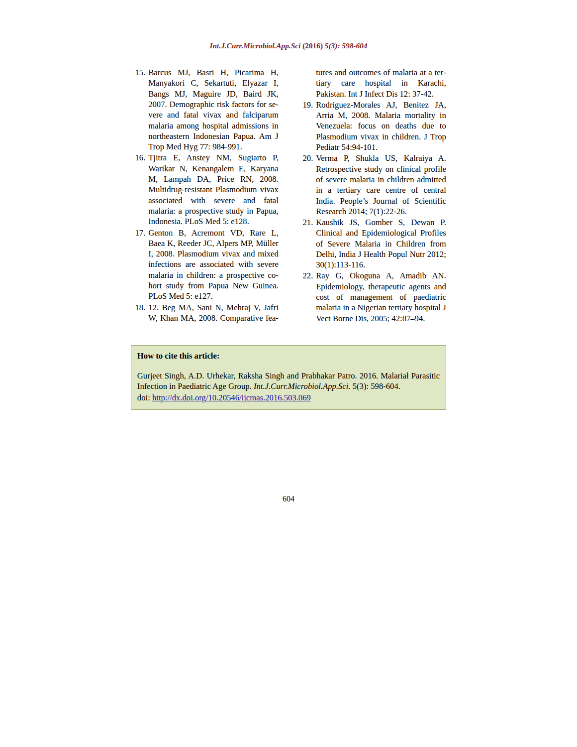Int.J.Curr.Microbiol.App.Sci (2016) 5(3): 598-604
15. Barcus MJ, Basri H, Picarima H, Manyakori C, Sekartuti, Elyazar I, Bangs MJ, Maguire JD, Baird JK, 2007. Demographic risk factors for severe and fatal vivax and falciparum malaria among hospital admissions in northeastern Indonesian Papua. Am J Trop Med Hyg 77: 984-991.
16. Tjitra E, Anstey NM, Sugiarto P, Warikar N, Kenangalem E, Karyana M, Lampah DA, Price RN, 2008. Multidrug-resistant Plasmodium vivax associated with severe and fatal malaria: a prospective study in Papua, Indonesia. PLoS Med 5: e128.
17. Genton B, Acremont VD, Rare L, Baea K, Reeder JC, Alpers MP, Müller I, 2008. Plasmodium vivax and mixed infections are associated with severe malaria in children: a prospective cohort study from Papua New Guinea. PLoS Med 5: e127.
18. 12. Beg MA, Sani N, Mehraj V, Jafri W, Khan MA, 2008. Comparative features and outcomes of malaria at a tertiary care hospital in Karachi, Pakistan. Int J Infect Dis 12: 37-42.
19. Rodriguez-Morales AJ, Benitez JA, Arria M, 2008. Malaria mortality in Venezuela: focus on deaths due to Plasmodium vivax in children. J Trop Pediatr 54:94-101.
20. Verma P, Shukla US, Kalraiya A. Retrospective study on clinical profile of severe malaria in children admitted in a tertiary care centre of central India. People’s Journal of Scientific Research 2014; 7(1):22-26.
21. Kaushik JS, Gomber S, Dewan P. Clinical and Epidemiological Profiles of Severe Malaria in Children from Delhi, India J Health Popul Nutr 2012; 30(1):113-116.
22. Ray G, Okoguna A, Amadib AN. Epidemiology, therapeutic agents and cost of management of paediatric malaria in a Nigerian tertiary hospital J Vect Borne Dis, 2005; 42:87–94.
How to cite this article:
Gurjeet Singh, A.D. Urhekar, Raksha Singh and Prabhakar Patro. 2016. Malarial Parasitic Infection in Paediatric Age Group. Int.J.Curr.Microbiol.App.Sci. 5(3): 598-604.
doi: http://dx.doi.org/10.20546/ijcmas.2016.503.069
604